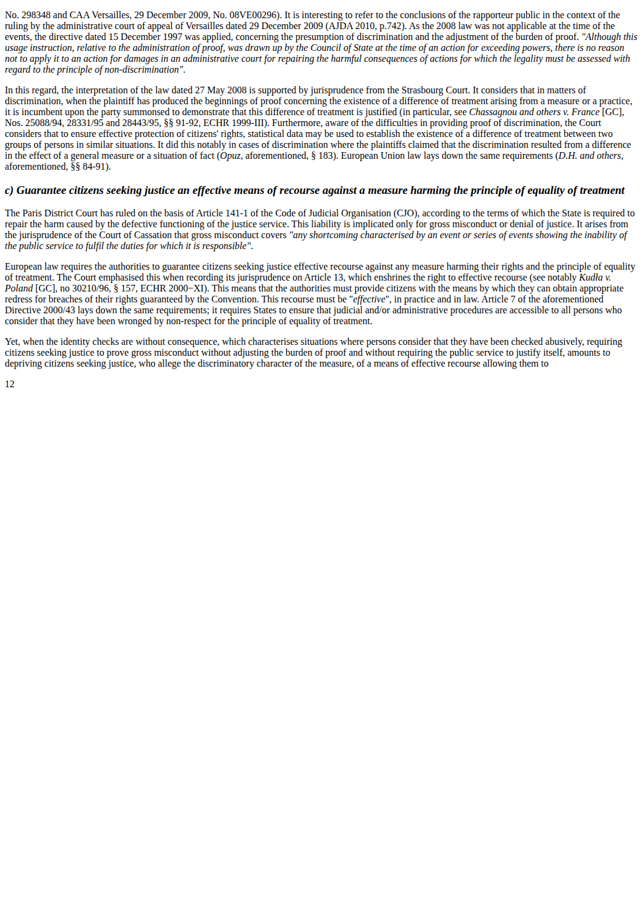No. 298348 and CAA Versailles, 29 December 2009, No. 08VE00296). It is interesting to refer to the conclusions of the rapporteur public in the context of the ruling by the administrative court of appeal of Versailles dated 29 December 2009 (AJDA 2010, p.742). As the 2008 law was not applicable at the time of the events, the directive dated 15 December 1997 was applied, concerning the presumption of discrimination and the adjustment of the burden of proof. "Although this usage instruction, relative to the administration of proof, was drawn up by the Council of State at the time of an action for exceeding powers, there is no reason not to apply it to an action for damages in an administrative court for repairing the harmful consequences of actions for which the legality must be assessed with regard to the principle of non-discrimination".
In this regard, the interpretation of the law dated 27 May 2008 is supported by jurisprudence from the Strasbourg Court. It considers that in matters of discrimination, when the plaintiff has produced the beginnings of proof concerning the existence of a difference of treatment arising from a measure or a practice, it is incumbent upon the party summonsed to demonstrate that this difference of treatment is justified (in particular, see Chassagnou and others v. France [GC], Nos. 25088/94, 28331/95 and 28443/95, §§ 91-92, ECHR 1999-III). Furthermore, aware of the difficulties in providing proof of discrimination, the Court considers that to ensure effective protection of citizens' rights, statistical data may be used to establish the existence of a difference of treatment between two groups of persons in similar situations. It did this notably in cases of discrimination where the plaintiffs claimed that the discrimination resulted from a difference in the effect of a general measure or a situation of fact (Opuz, aforementioned, § 183). European Union law lays down the same requirements (D.H. and others, aforementioned, §§ 84-91).
c) Guarantee citizens seeking justice an effective means of recourse against a measure harming the principle of equality of treatment
The Paris District Court has ruled on the basis of Article 141-1 of the Code of Judicial Organisation (CJO), according to the terms of which the State is required to repair the harm caused by the defective functioning of the justice service. This liability is implicated only for gross misconduct or denial of justice. It arises from the jurisprudence of the Court of Cassation that gross misconduct covers "any shortcoming characterised by an event or series of events showing the inability of the public service to fulfil the duties for which it is responsible".
European law requires the authorities to guarantee citizens seeking justice effective recourse against any measure harming their rights and the principle of equality of treatment. The Court emphasised this when recording its jurisprudence on Article 13, which enshrines the right to effective recourse (see notably Kudła v. Poland [GC], no 30210/96, § 157, ECHR 2000−XI). This means that the authorities must provide citizens with the means by which they can obtain appropriate redress for breaches of their rights guaranteed by the Convention. This recourse must be "effective", in practice and in law. Article 7 of the aforementioned Directive 2000/43 lays down the same requirements; it requires States to ensure that judicial and/or administrative procedures are accessible to all persons who consider that they have been wronged by non-respect for the principle of equality of treatment.
Yet, when the identity checks are without consequence, which characterises situations where persons consider that they have been checked abusively, requiring citizens seeking justice to prove gross misconduct without adjusting the burden of proof and without requiring the public service to justify itself, amounts to depriving citizens seeking justice, who allege the discriminatory character of the measure, of a means of effective recourse allowing them to
12